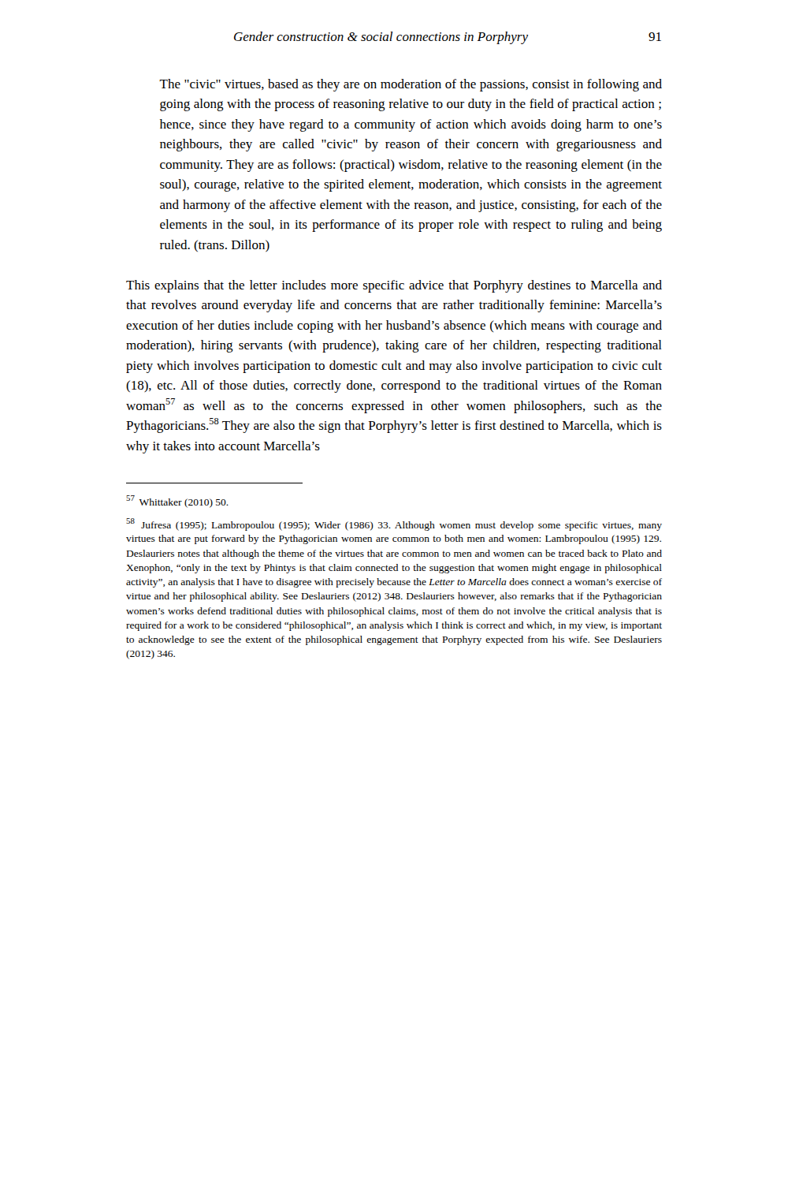Gender construction & social connections in Porphyry 91
The "civic" virtues, based as they are on moderation of the passions, consist in following and going along with the process of reasoning relative to our duty in the field of practical action ; hence, since they have regard to a community of action which avoids doing harm to one’s neighbours, they are called "civic" by reason of their concern with gregariousness and community. They are as follows: (practical) wisdom, relative to the reasoning element (in the soul), courage, relative to the spirited element, moderation, which consists in the agreement and harmony of the affective element with the reason, and justice, consisting, for each of the elements in the soul, in its performance of its proper role with respect to ruling and being ruled. (trans. Dillon)
This explains that the letter includes more specific advice that Porphyry destines to Marcella and that revolves around everyday life and concerns that are rather traditionally feminine: Marcella’s execution of her duties include coping with her husband’s absence (which means with courage and moderation), hiring servants (with prudence), taking care of her children, respecting traditional piety which involves participation to domestic cult and may also involve participation to civic cult (18), etc. All of those duties, correctly done, correspond to the traditional virtues of the Roman woman57 as well as to the concerns expressed in other women philosophers, such as the Pythagoricians.58 They are also the sign that Porphyry’s letter is first destined to Marcella, which is why it takes into account Marcella’s
57 Whittaker (2010) 50.
58 Jufresa (1995); Lambropoulou (1995); Wider (1986) 33. Although women must develop some specific virtues, many virtues that are put forward by the Pythagorician women are common to both men and women: Lambropoulou (1995) 129. Deslauriers notes that although the theme of the virtues that are common to men and women can be traced back to Plato and Xenophon, “only in the text by Phintys is that claim connected to the suggestion that women might engage in philosophical activity”, an analysis that I have to disagree with precisely because the Letter to Marcella does connect a woman’s exercise of virtue and her philosophical ability. See Deslauriers (2012) 348. Deslauriers however, also remarks that if the Pythagorician women’s works defend traditional duties with philosophical claims, most of them do not involve the critical analysis that is required for a work to be considered “philosophical”, an analysis which I think is correct and which, in my view, is important to acknowledge to see the extent of the philosophical engagement that Porphyry expected from his wife. See Deslauriers (2012) 346.